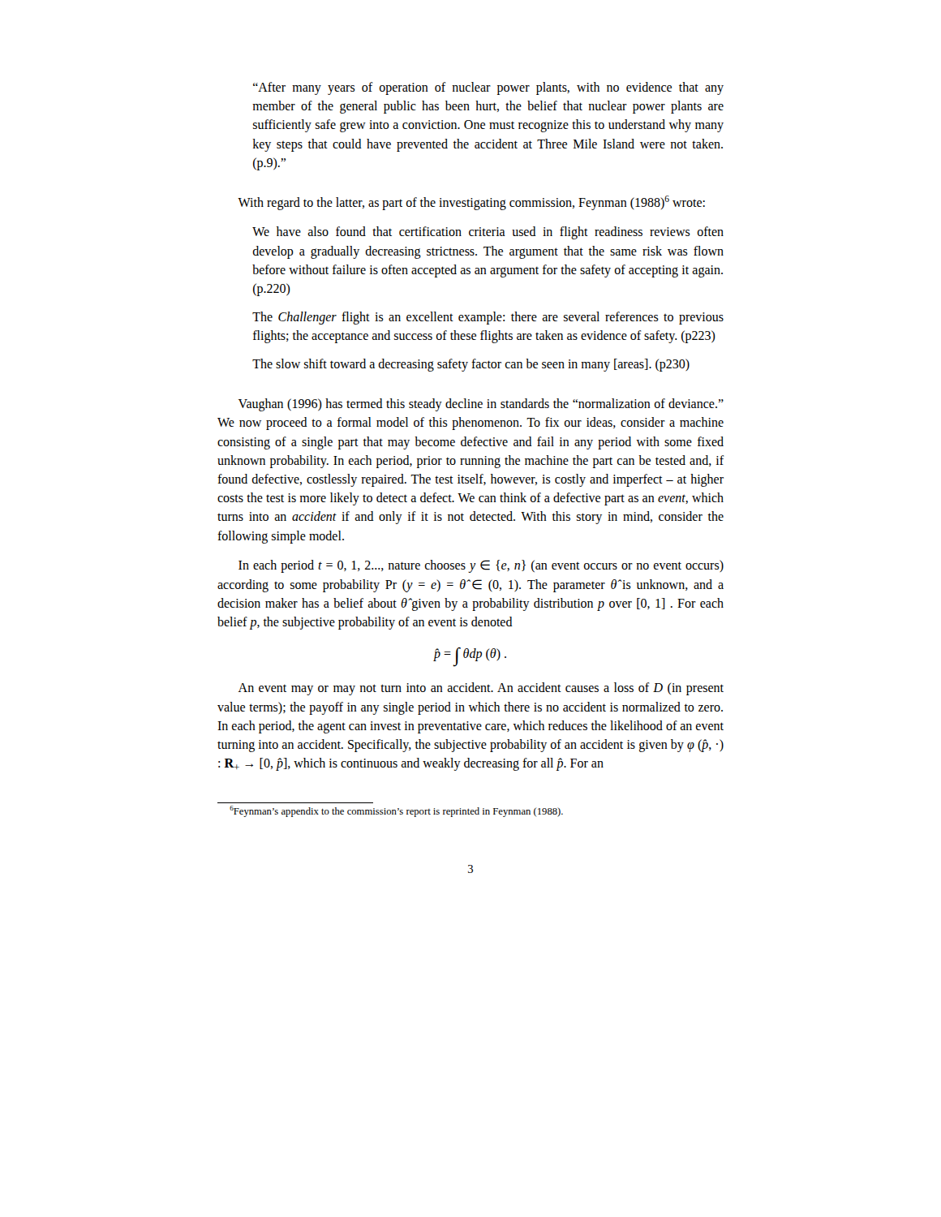“After many years of operation of nuclear power plants, with no evidence that any member of the general public has been hurt, the belief that nuclear power plants are sufficiently safe grew into a conviction. One must recognize this to understand why many key steps that could have prevented the accident at Three Mile Island were not taken. (p.9).”
With regard to the latter, as part of the investigating commission, Feynman (1988)6 wrote:
We have also found that certification criteria used in flight readiness reviews often develop a gradually decreasing strictness. The argument that the same risk was flown before without failure is often accepted as an argument for the safety of accepting it again. (p.220)
The Challenger flight is an excellent example: there are several references to previous flights; the acceptance and success of these flights are taken as evidence of safety. (p223)
The slow shift toward a decreasing safety factor can be seen in many [areas]. (p230)
Vaughan (1996) has termed this steady decline in standards the “normalization of deviance.” We now proceed to a formal model of this phenomenon. To fix our ideas, consider a machine consisting of a single part that may become defective and fail in any period with some fixed unknown probability. In each period, prior to running the machine the part can be tested and, if found defective, costlessly repaired. The test itself, however, is costly and imperfect – at higher costs the test is more likely to detect a defect. We can think of a defective part as an event, which turns into an accident if and only if it is not detected. With this story in mind, consider the following simple model.
In each period t = 0, 1, 2..., nature chooses y ∈ {e, n} (an event occurs or no event occurs) according to some probability Pr (y = e) = θ̂ ∈ (0, 1). The parameter θ̂ is unknown, and a decision maker has a belief about θ̂ given by a probability distribution p over [0, 1] . For each belief p, the subjective probability of an event is denoted
p̂ = ∫ θdp (θ) .
An event may or may not turn into an accident. An accident causes a loss of D (in present value terms); the payoff in any single period in which there is no accident is normalized to zero. In each period, the agent can invest in preventative care, which reduces the likelihood of an event turning into an accident. Specifically, the subjective probability of an accident is given by φ (p̂, ·) : R+ → [0, p̂], which is continuous and weakly decreasing for all p̂. For an
6Feynman’s appendix to the commission’s report is reprinted in Feynman (1988).
3